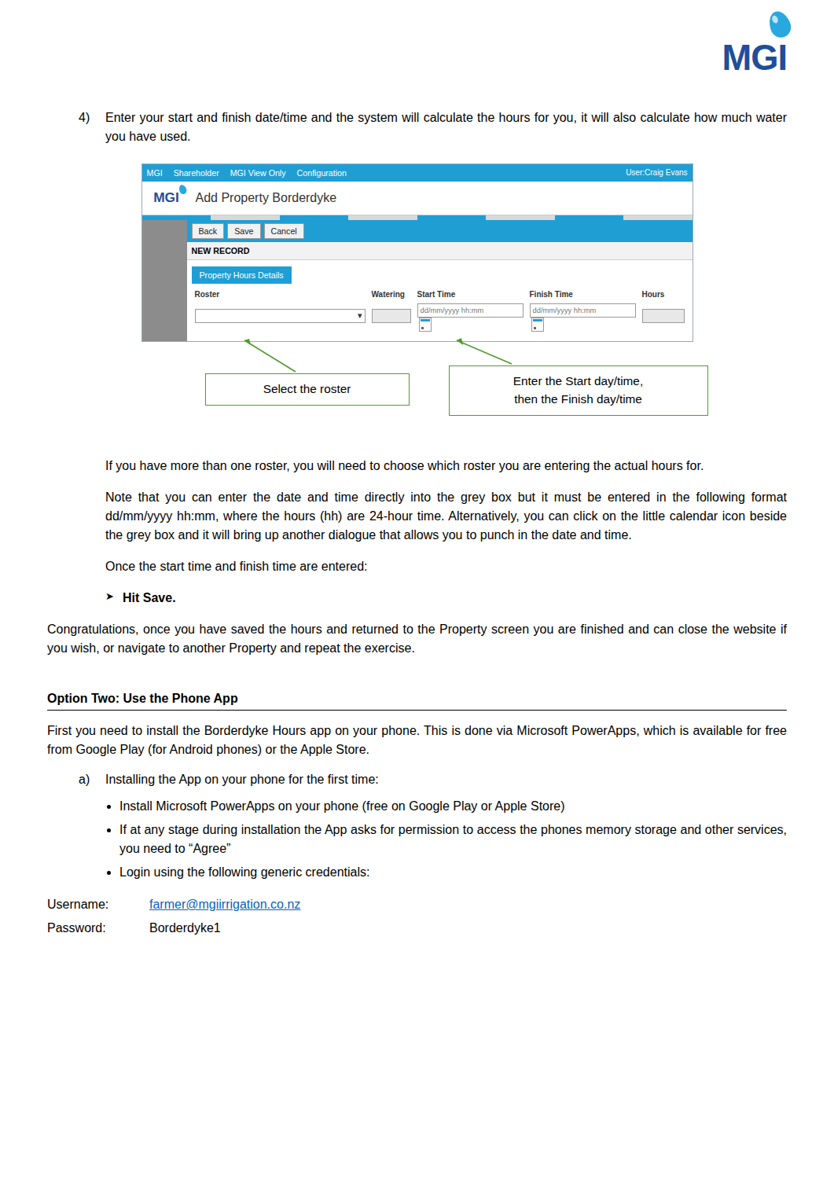MGI
4) Enter your start and finish date/time and the system will calculate the hours for you, it will also calculate how much water you have used.
MGI Shareholder MGI View Only Configuration User:Craig Evans
MGI
Add Property Borderdyke
Back Save Cancel
NEW RECORD
Property Hours Details
| Roster | Watering | Start Time | Finish Time | Hours |
| --- | --- | --- | --- | --- |
| | | dd/mm/yyyy hh:mm | dd/mm/yyyy hh:mm | |
Select the roster
Enter the Start day/time,
then the Finish day/time
If you have more than one roster, you will need to choose which roster you are entering the actual hours for.
Note that you can enter the date and time directly into the grey box but it must be entered in the following format dd/mm/yyyy hh:mm, where the hours (hh) are 24-hour time. Alternatively, you can click on the little calendar icon beside the grey box and it will bring up another dialogue that allows you to punch in the date and time.
Once the start time and finish time are entered:
Hit Save.
Congratulations, once you have saved the hours and returned to the Property screen you are finished and can close the website if you wish, or navigate to another Property and repeat the exercise.
Option Two: Use the Phone App
First you need to install the Borderdyke Hours app on your phone. This is done via Microsoft PowerApps, which is available for free from Google Play (for Android phones) or the Apple Store.
a) Installing the App on your phone for the first time:
Install Microsoft PowerApps on your phone (free on Google Play or Apple Store)
If at any stage during installation the App asks for permission to access the phones memory storage and other services, you need to “Agree”
Login using the following generic credentials:
| Username: | farmer@mgiirrigation.co.nz |
| Password: | Borderdyke1 |